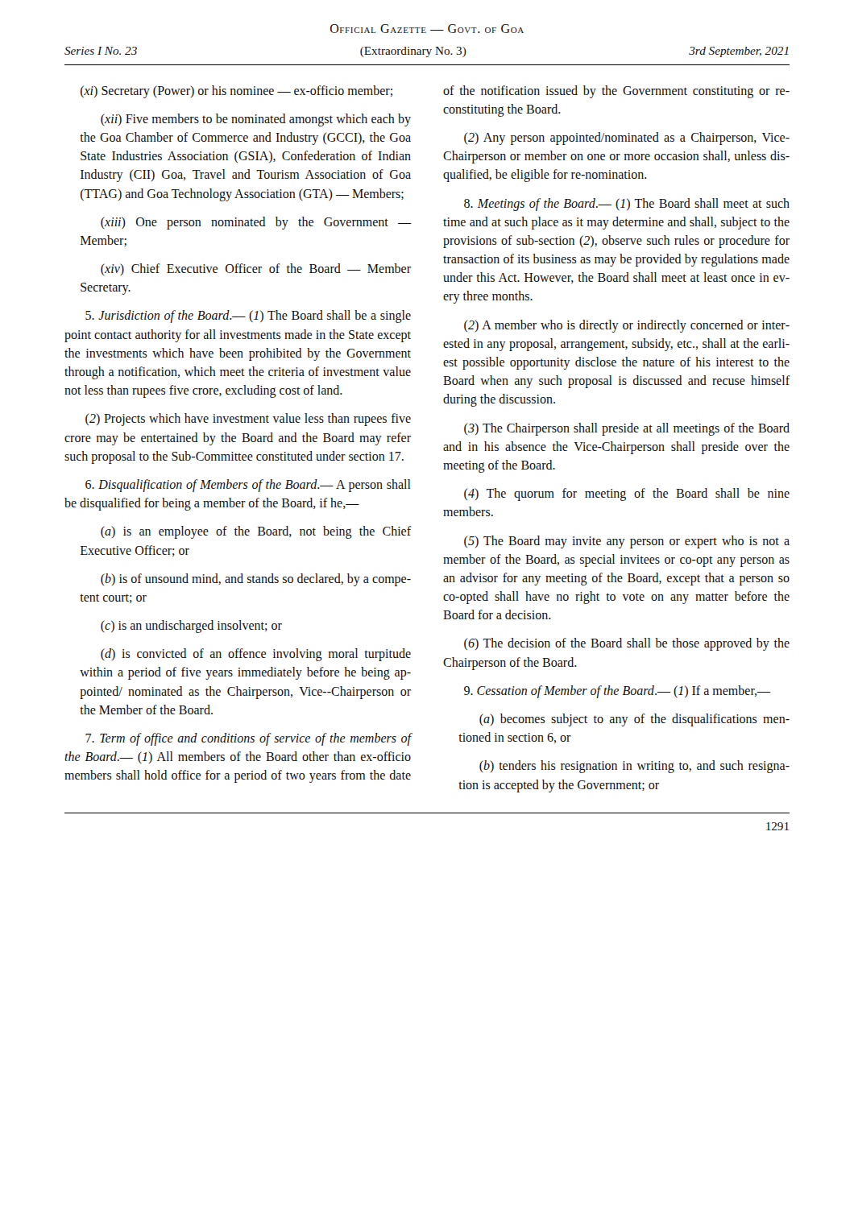Official Gazette — Govt. of Goa
Series I No. 23 (Extraordinary No. 3) 3rd September, 2021
(xi) Secretary (Power) or his nominee — ex-officio member;
(xii) Five members to be nominated amongst which each by the Goa Chamber of Commerce and Industry (GCCI), the Goa State Industries Association (GSIA), Confederation of Indian Industry (CII) Goa, Travel and Tourism Association of Goa (TTAG) and Goa Technology Association (GTA) — Members;
(xiii) One person nominated by the Government — Member;
(xiv) Chief Executive Officer of the Board — Member Secretary.
5. Jurisdiction of the Board.— (1) The Board shall be a single point contact authority for all investments made in the State except the investments which have been prohibited by the Government through a notification, which meet the criteria of investment value not less than rupees five crore, excluding cost of land.
(2) Projects which have investment value less than rupees five crore may be entertained by the Board and the Board may refer such proposal to the Sub-Committee constituted under section 17.
6. Disqualification of Members of the Board.— A person shall be disqualified for being a member of the Board, if he,—
(a) is an employee of the Board, not being the Chief Executive Officer; or
(b) is of unsound mind, and stands so declared, by a competent court; or
(c) is an undischarged insolvent; or
(d) is convicted of an offence involving moral turpitude within a period of five years immediately before he being appointed/ nominated as the Chairperson, Vice--Chairperson or the Member of the Board.
7. Term of office and conditions of service of the members of the Board.— (1) All members of the Board other than ex-officio members shall hold office for a period of two years from the date of the notification issued by the Government constituting or re-constituting the Board.
(2) Any person appointed/nominated as a Chairperson, Vice-Chairperson or member on one or more occasion shall, unless disqualified, be eligible for re-nomination.
8. Meetings of the Board.— (1) The Board shall meet at such time and at such place as it may determine and shall, subject to the provisions of sub-section (2), observe such rules or procedure for transaction of its business as may be provided by regulations made under this Act. However, the Board shall meet at least once in every three months.
(2) A member who is directly or indirectly concerned or interested in any proposal, arrangement, subsidy, etc., shall at the earliest possible opportunity disclose the nature of his interest to the Board when any such proposal is discussed and recuse himself during the discussion.
(3) The Chairperson shall preside at all meetings of the Board and in his absence the Vice-Chairperson shall preside over the meeting of the Board.
(4) The quorum for meeting of the Board shall be nine members.
(5) The Board may invite any person or expert who is not a member of the Board, as special invitees or co-opt any person as an advisor for any meeting of the Board, except that a person so co-opted shall have no right to vote on any matter before the Board for a decision.
(6) The decision of the Board shall be those approved by the Chairperson of the Board.
9. Cessation of Member of the Board.— (1) If a member,—
(a) becomes subject to any of the disqualifications mentioned in section 6, or
(b) tenders his resignation in writing to, and such resignation is accepted by the Government; or
1291